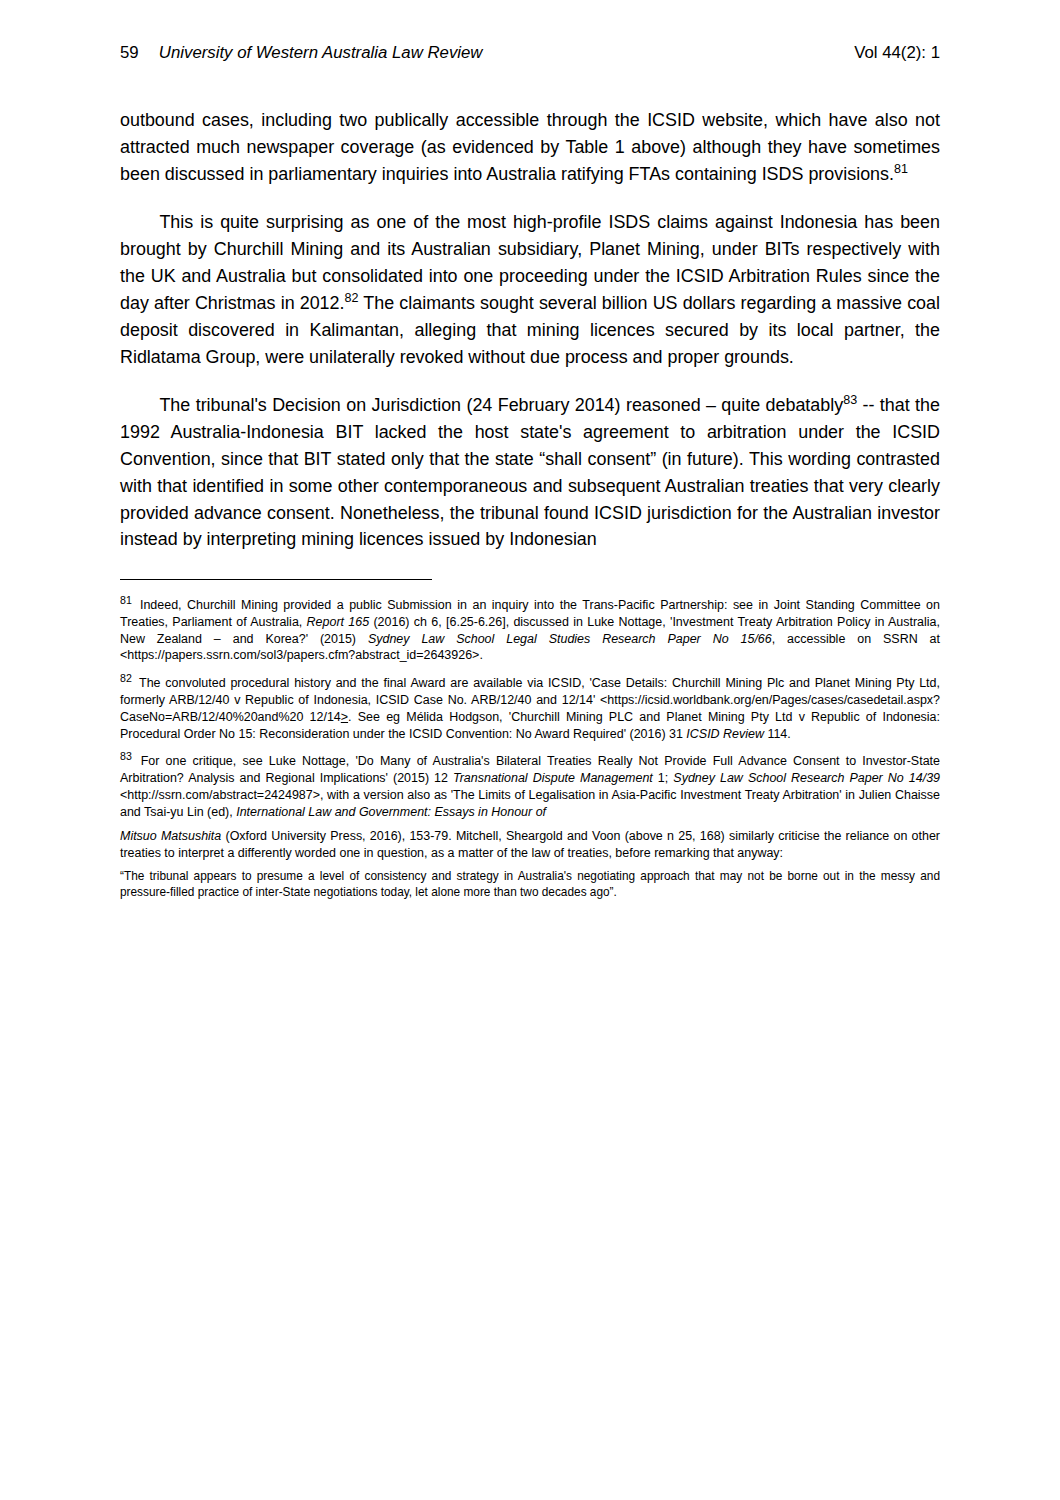59 University of Western Australia Law Review Vol 44(2): 1
outbound cases, including two publically accessible through the ICSID website, which have also not attracted much newspaper coverage (as evidenced by Table 1 above) although they have sometimes been discussed in parliamentary inquiries into Australia ratifying FTAs containing ISDS provisions.81
This is quite surprising as one of the most high-profile ISDS claims against Indonesia has been brought by Churchill Mining and its Australian subsidiary, Planet Mining, under BITs respectively with the UK and Australia but consolidated into one proceeding under the ICSID Arbitration Rules since the day after Christmas in 2012.82 The claimants sought several billion US dollars regarding a massive coal deposit discovered in Kalimantan, alleging that mining licences secured by its local partner, the Ridlatama Group, were unilaterally revoked without due process and proper grounds.
The tribunal's Decision on Jurisdiction (24 February 2014) reasoned – quite debatably83 -- that the 1992 Australia-Indonesia BIT lacked the host state's agreement to arbitration under the ICSID Convention, since that BIT stated only that the state “shall consent” (in future). This wording contrasted with that identified in some other contemporaneous and subsequent Australian treaties that very clearly provided advance consent. Nonetheless, the tribunal found ICSID jurisdiction for the Australian investor instead by interpreting mining licences issued by Indonesian
81 Indeed, Churchill Mining provided a public Submission in an inquiry into the Trans-Pacific Partnership: see in Joint Standing Committee on Treaties, Parliament of Australia, Report 165 (2016) ch 6, [6.25-6.26], discussed in Luke Nottage, 'Investment Treaty Arbitration Policy in Australia, New Zealand – and Korea?' (2015) Sydney Law School Legal Studies Research Paper No 15/66, accessible on SSRN at <https://papers.ssrn.com/sol3/papers.cfm?abstract_id=2643926>.
82 The convoluted procedural history and the final Award are available via ICSID, 'Case Details: Churchill Mining Plc and Planet Mining Pty Ltd, formerly ARB/12/40 v Republic of Indonesia, ICSID Case No. ARB/12/40 and 12/14' <https://icsid.worldbank.org/en/Pages/cases/casedetail.aspx?CaseNo=ARB/12/40%20and%20 12/14>. See eg Mélida Hodgson, 'Churchill Mining PLC and Planet Mining Pty Ltd v Republic of Indonesia: Procedural Order No 15: Reconsideration under the ICSID Convention: No Award Required' (2016) 31 ICSID Review 114.
83 For one critique, see Luke Nottage, 'Do Many of Australia's Bilateral Treaties Really Not Provide Full Advance Consent to Investor-State Arbitration? Analysis and Regional Implications' (2015) 12 Transnational Dispute Management 1; Sydney Law School Research Paper No 14/39 <http://ssrn.com/abstract=2424987>, with a version also as 'The Limits of Legalisation in Asia-Pacific Investment Treaty Arbitration' in Julien Chaisse and Tsai-yu Lin (ed), International Law and Government: Essays in Honour of
Mitsuo Matsushita (Oxford University Press, 2016), 153-79. Mitchell, Sheargold and Voon (above n 25, 168) similarly criticise the reliance on other treaties to interpret a differently worded one in question, as a matter of the law of treaties, before remarking that anyway:
“The tribunal appears to presume a level of consistency and strategy in Australia's negotiating approach that may not be borne out in the messy and pressure-filled practice of inter-State negotiations today, let alone more than two decades ago”.